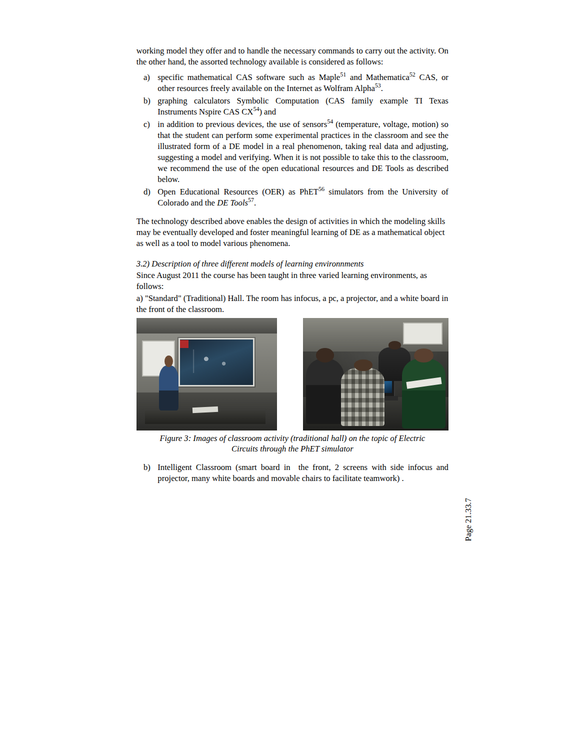working model they offer and to handle the necessary commands to carry out the activity. On the other hand, the assorted technology available is considered as follows:
a) specific mathematical CAS software such as Maple51 and Mathematica52 CAS, or other resources freely available on the Internet as Wolfram Alpha53.
b) graphing calculators Symbolic Computation (CAS family example TI Texas Instruments Nspire CAS CX54) and
c) in addition to previous devices, the use of sensors54 (temperature, voltage, motion) so that the student can perform some experimental practices in the classroom and see the illustrated form of a DE model in a real phenomenon, taking real data and adjusting, suggesting a model and verifying. When it is not possible to take this to the classroom, we recommend the use of the open educational resources and DE Tools as described below.
d) Open Educational Resources (OER) as PhET56 simulators from the University of Colorado and the DE Tools57.
The technology described above enables the design of activities in which the modeling skills may be eventually developed and foster meaningful learning of DE as a mathematical object as well as a tool to model various phenomena.
3.2) Description of three different models of learning environnments
Since August 2011 the course has been taught in three varied learning environments, as follows:
a) "Standard" (Traditional) Hall. The room has infocus, a pc, a projector, and a white board in the front of the classroom.
Figure 3: Images of classroom activity (traditional hall) on the topic of Electric Circuits through the PhET simulator
b) Intelligent Classroom (smart board in the front, 2 screens with side infocus and projector, many white boards and movable chairs to facilitate teamwork) .
Page 21.33.7